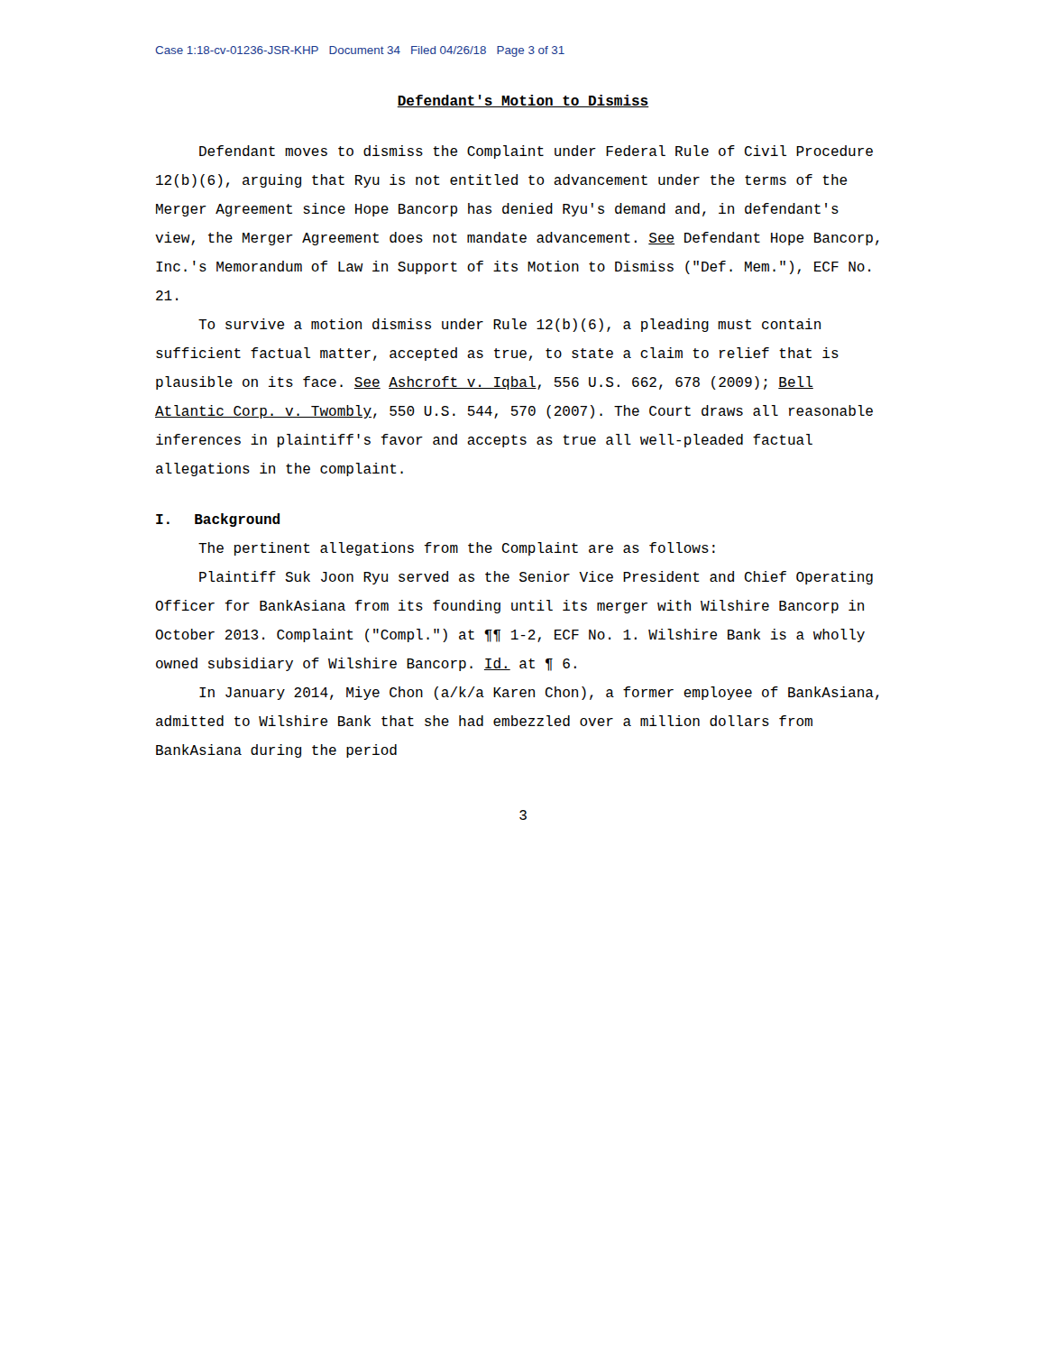Case 1:18-cv-01236-JSR-KHP Document 34 Filed 04/26/18 Page 3 of 31
Defendant's Motion to Dismiss
Defendant moves to dismiss the Complaint under Federal Rule of Civil Procedure 12(b)(6), arguing that Ryu is not entitled to advancement under the terms of the Merger Agreement since Hope Bancorp has denied Ryu's demand and, in defendant's view, the Merger Agreement does not mandate advancement. See Defendant Hope Bancorp, Inc.'s Memorandum of Law in Support of its Motion to Dismiss ("Def. Mem."), ECF No. 21.
To survive a motion dismiss under Rule 12(b)(6), a pleading must contain sufficient factual matter, accepted as true, to state a claim to relief that is plausible on its face. See Ashcroft v. Iqbal, 556 U.S. 662, 678 (2009); Bell Atlantic Corp. v. Twombly, 550 U.S. 544, 570 (2007). The Court draws all reasonable inferences in plaintiff's favor and accepts as true all well-pleaded factual allegations in the complaint.
I. Background
The pertinent allegations from the Complaint are as follows:
Plaintiff Suk Joon Ryu served as the Senior Vice President and Chief Operating Officer for BankAsiana from its founding until its merger with Wilshire Bancorp in October 2013. Complaint ("Compl.") at ¶¶ 1-2, ECF No. 1. Wilshire Bank is a wholly owned subsidiary of Wilshire Bancorp. Id. at ¶ 6.
In January 2014, Miye Chon (a/k/a Karen Chon), a former employee of BankAsiana, admitted to Wilshire Bank that she had embezzled over a million dollars from BankAsiana during the period
3